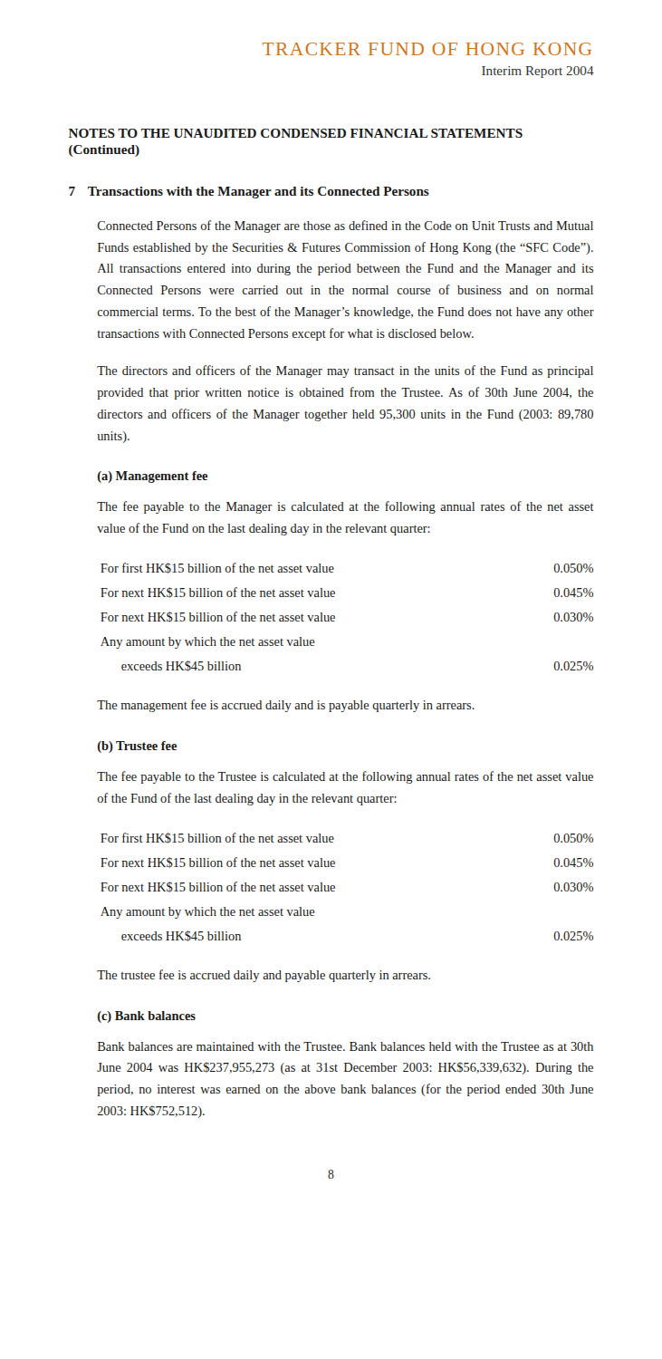Tracker Fund of Hong Kong
Interim Report 2004
NOTES TO THE UNAUDITED CONDENSED FINANCIAL STATEMENTS (Continued)
7 Transactions with the Manager and its Connected Persons
Connected Persons of the Manager are those as defined in the Code on Unit Trusts and Mutual Funds established by the Securities & Futures Commission of Hong Kong (the “SFC Code”). All transactions entered into during the period between the Fund and the Manager and its Connected Persons were carried out in the normal course of business and on normal commercial terms. To the best of the Manager’s knowledge, the Fund does not have any other transactions with Connected Persons except for what is disclosed below.
The directors and officers of the Manager may transact in the units of the Fund as principal provided that prior written notice is obtained from the Trustee. As of 30th June 2004, the directors and officers of the Manager together held 95,300 units in the Fund (2003: 89,780 units).
(a) Management fee
The fee payable to the Manager is calculated at the following annual rates of the net asset value of the Fund on the last dealing day in the relevant quarter:
| For first HK$15 billion of the net asset value | 0.050% |
| For next HK$15 billion of the net asset value | 0.045% |
| For next HK$15 billion of the net asset value | 0.030% |
| Any amount by which the net asset value | |
| exceeds HK$45 billion | 0.025% |
The management fee is accrued daily and is payable quarterly in arrears.
(b) Trustee fee
The fee payable to the Trustee is calculated at the following annual rates of the net asset value of the Fund of the last dealing day in the relevant quarter:
| For first HK$15 billion of the net asset value | 0.050% |
| For next HK$15 billion of the net asset value | 0.045% |
| For next HK$15 billion of the net asset value | 0.030% |
| Any amount by which the net asset value | |
| exceeds HK$45 billion | 0.025% |
The trustee fee is accrued daily and payable quarterly in arrears.
(c) Bank balances
Bank balances are maintained with the Trustee. Bank balances held with the Trustee as at 30th June 2004 was HK$237,955,273 (as at 31st December 2003: HK$56,339,632). During the period, no interest was earned on the above bank balances (for the period ended 30th June 2003: HK$752,512).
8